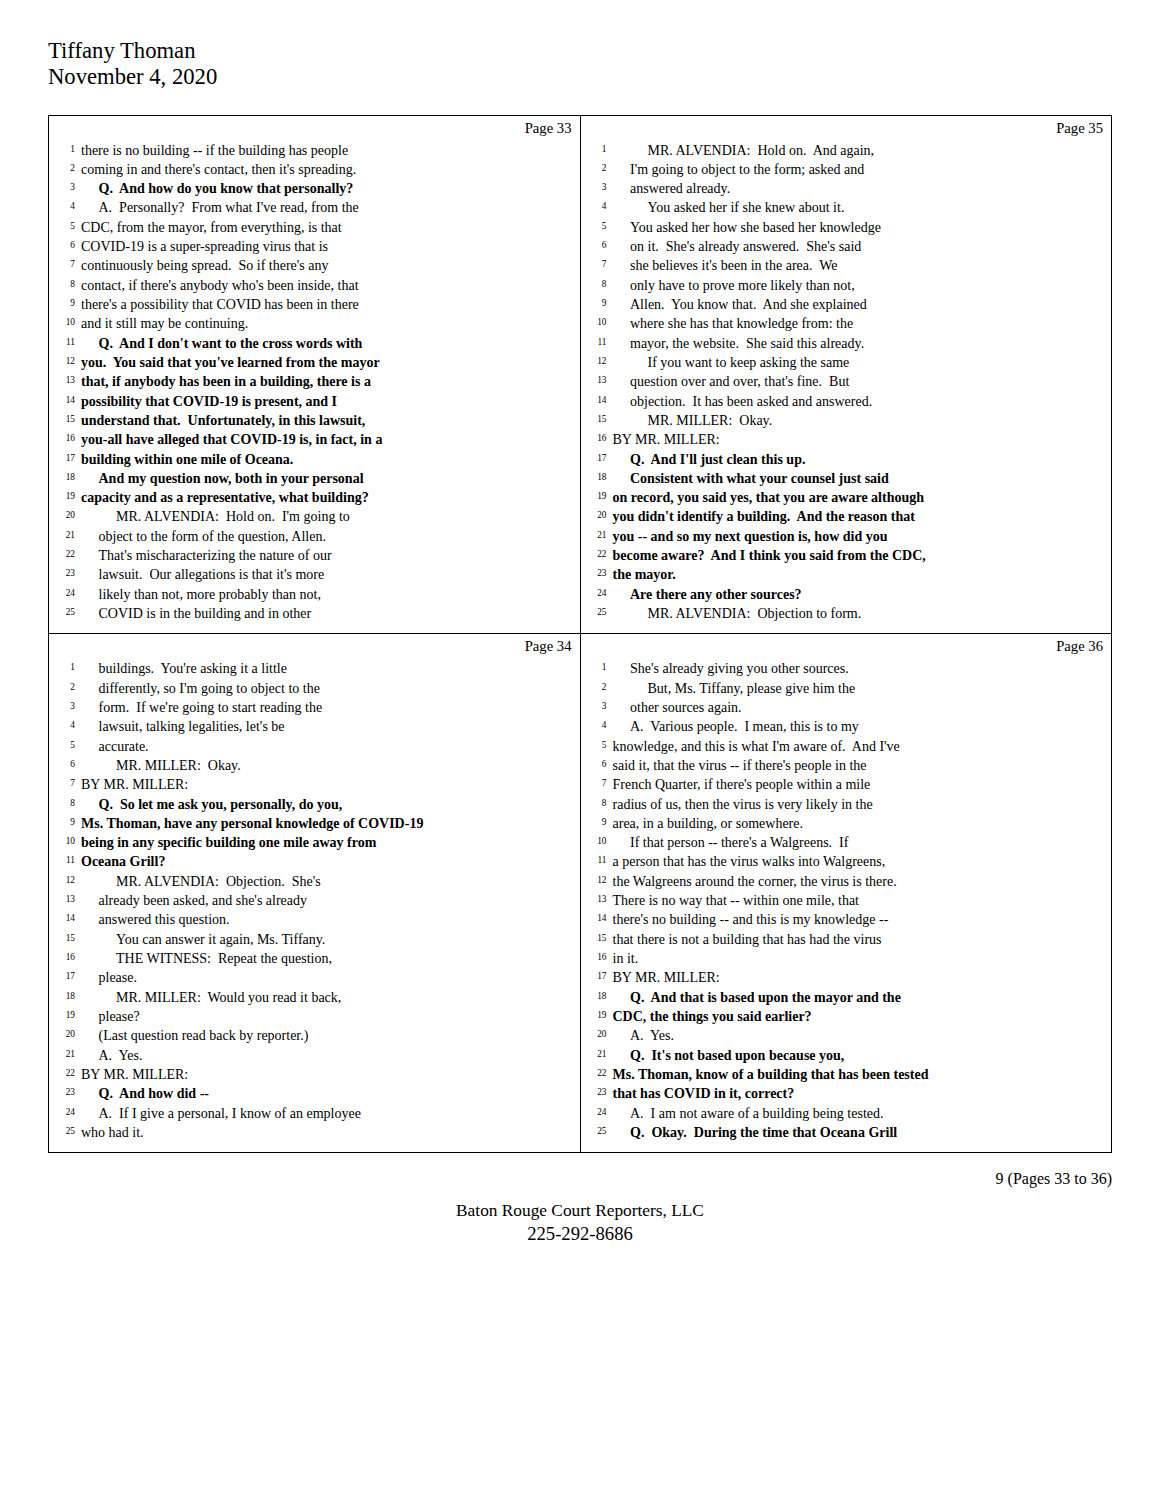Tiffany Thoman
November 4, 2020
| Page 33 there is no building -- if the building has people coming in and there's contact, then it's spreading. Q. And how do you know that personally? A. Personally? From what I've read, from the CDC, from the mayor, from everything, is that COVID-19 is a super-spreading virus that is continuously being spread. So if there's any contact, if there's anybody who's been inside, that there's a possibility that COVID has been in there and it still may be continuing. Q. And I don't want to the cross words with you. You said that you've learned from the mayor that, if anybody has been in a building, there is a possibility that COVID-19 is present, and I understand that. Unfortunately, in this lawsuit, you-all have alleged that COVID-19 is, in fact, in a building within one mile of Oceana. And my question now, both in your personal capacity and as a representative, what building? MR. ALVENDIA: Hold on. I'm going to object to the form of the question, Allen. That's mischaracterizing the nature of our lawsuit. Our allegations is that it's more likely than not, more probably than not, COVID is in the building and in other | Page 35 MR. ALVENDIA: Hold on. And again, I'm going to object to the form; asked and answered already. You asked her if she knew about it. You asked her how she based her knowledge on it. She's already answered. She's said she believes it's been in the area. We only have to prove more likely than not, Allen. You know that. And she explained where she has that knowledge from: the mayor, the website. She said this already. If you want to keep asking the same question over and over, that's fine. But objection. It has been asked and answered. MR. MILLER: Okay. BY MR. MILLER: Q. And I'll just clean this up. Consistent with what your counsel just said on record, you said yes, that you are aware although you didn't identify a building. And the reason that you -- and so my next question is, how did you become aware? And I think you said from the CDC, the mayor. Are there any other sources? MR. ALVENDIA: Objection to form. |
| Page 34 buildings. You're asking it a little differently, so I'm going to object to the form. If we're going to start reading the lawsuit, talking legalities, let's be accurate. MR. MILLER: Okay. BY MR. MILLER: Q. So let me ask you, personally, do you, Ms. Thoman, have any personal knowledge of COVID-19 being in any specific building one mile away from Oceana Grill? MR. ALVENDIA: Objection. She's already been asked, and she's already answered this question. You can answer it again, Ms. Tiffany. THE WITNESS: Repeat the question, please. MR. MILLER: Would you read it back, please? (Last question read back by reporter.) A. Yes. BY MR. MILLER: Q. And how did -- A. If I give a personal, I know of an employee who had it. | Page 36 She's already giving you other sources. But, Ms. Tiffany, please give him the other sources again. A. Various people. I mean, this is to my knowledge, and this is what I'm aware of. And I've said it, that the virus -- if there's people in the French Quarter, if there's people within a mile radius of us, then the virus is very likely in the area, in a building, or somewhere. If that person -- there's a Walgreens. If a person that has the virus walks into Walgreens, the Walgreens around the corner, the virus is there. There is no way that -- within one mile, that there's no building -- and this is my knowledge -- that there is not a building that has had the virus in it. BY MR. MILLER: Q. And that is based upon the mayor and the CDC, the things you said earlier? A. Yes. Q. It's not based upon because you, Ms. Thoman, know of a building that has been tested that has COVID in it, correct? A. I am not aware of a building being tested. Q. Okay. During the time that Oceana Grill |
9 (Pages 33 to 36)
Baton Rouge Court Reporters, LLC
225-292-8686